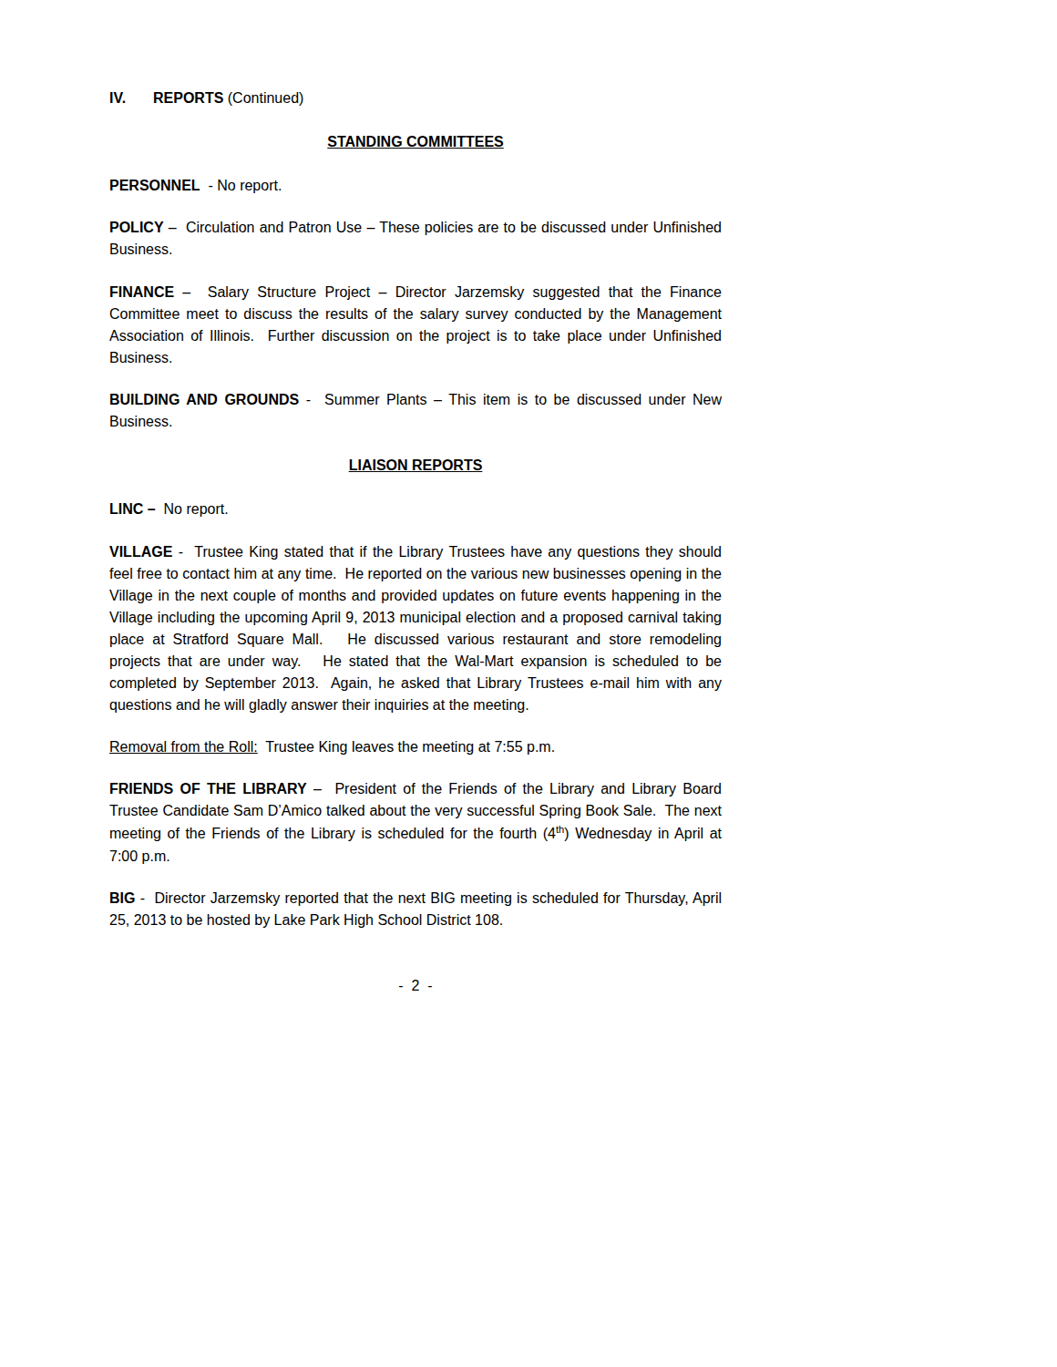IV. REPORTS (Continued)
STANDING COMMITTEES
PERSONNEL - No report.
POLICY – Circulation and Patron Use – These policies are to be discussed under Unfinished Business.
FINANCE – Salary Structure Project – Director Jarzemsky suggested that the Finance Committee meet to discuss the results of the salary survey conducted by the Management Association of Illinois. Further discussion on the project is to take place under Unfinished Business.
BUILDING AND GROUNDS - Summer Plants – This item is to be discussed under New Business.
LIAISON REPORTS
LINC – No report.
VILLAGE - Trustee King stated that if the Library Trustees have any questions they should feel free to contact him at any time. He reported on the various new businesses opening in the Village in the next couple of months and provided updates on future events happening in the Village including the upcoming April 9, 2013 municipal election and a proposed carnival taking place at Stratford Square Mall. He discussed various restaurant and store remodeling projects that are under way. He stated that the Wal-Mart expansion is scheduled to be completed by September 2013. Again, he asked that Library Trustees e-mail him with any questions and he will gladly answer their inquiries at the meeting.
Removal from the Roll: Trustee King leaves the meeting at 7:55 p.m.
FRIENDS OF THE LIBRARY – President of the Friends of the Library and Library Board Trustee Candidate Sam D’Amico talked about the very successful Spring Book Sale. The next meeting of the Friends of the Library is scheduled for the fourth (4th) Wednesday in April at 7:00 p.m.
BIG - Director Jarzemsky reported that the next BIG meeting is scheduled for Thursday, April 25, 2013 to be hosted by Lake Park High School District 108.
- 2 -